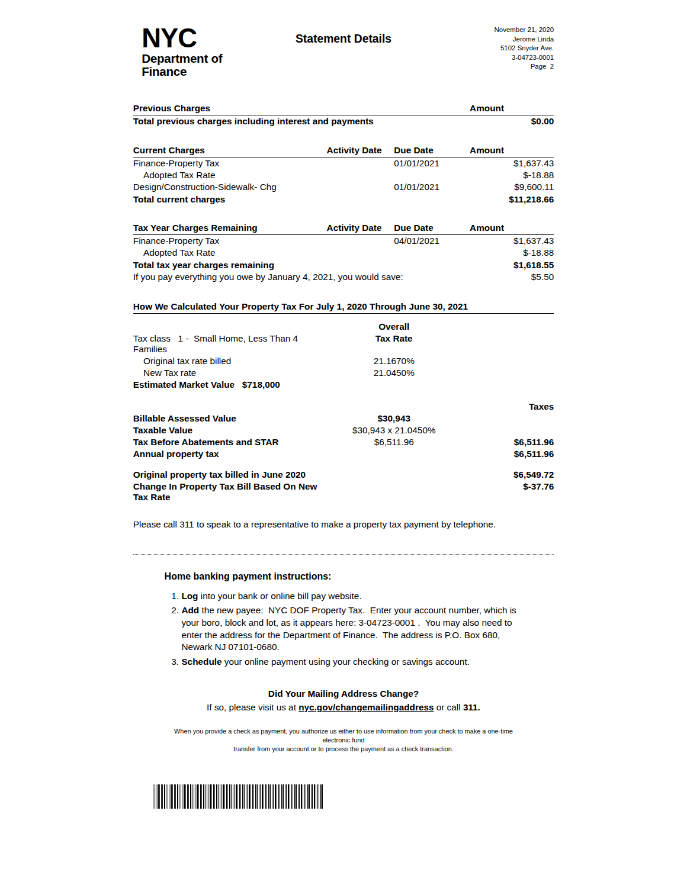NYC
Department of Finance
Statement Details
November 21, 2020
Jerome Linda
5102 Snyder Ave.
3-04723-0001
Page 2
| Previous Charges | Amount |
| --- | --- |
| Total previous charges including interest and payments | $0.00 |
| Current Charges | Activity Date | Due Date | Amount |
| --- | --- | --- | --- |
| Finance-Property Tax | | 01/01/2021 | $1,637.43 |
| Adopted Tax Rate | | | $-18.88 |
| Design/Construction-Sidewalk- Chg | | 01/01/2021 | $9,600.11 |
| Total current charges | | | $11,218.66 |
| Tax Year Charges Remaining | Activity Date | Due Date | Amount |
| --- | --- | --- | --- |
| Finance-Property Tax | | 04/01/2021 | $1,637.43 |
| Adopted Tax Rate | | | $-18.88 |
| Total tax year charges remaining | | | $1,618.55 |
| If you pay everything you owe by January 4, 2021, you would save: | $5.50 |
How We Calculated Your Property Tax For July 1, 2020 Through June 30, 2021
| | Overall | |
| Tax class 1 - Small Home, Less Than 4 Families | Tax Rate | |
| Original tax rate billed | 21.1670% | |
| New Tax rate | 21.0450% | |
| Estimated Market Value $718,000 | | |
| | | Taxes |
| Billable Assessed Value | $30,943 | |
| Taxable Value | $30,943 x 21.0450% | |
| Tax Before Abatements and STAR | $6,511.96 | $6,511.96 |
| Annual property tax | | $6,511.96 |
| Original property tax billed in June 2020 | | $6,549.72 |
| Change In Property Tax Bill Based On New Tax Rate | | $-37.76 |
Please call 311 to speak to a representative to make a property tax payment by telephone.
Home banking payment instructions:
Log into your bank or online bill pay website.
Add the new payee: NYC DOF Property Tax. Enter your account number, which is your boro, block and lot, as it appears here: 3-04723-0001 . You may also need to enter the address for the Department of Finance. The address is P.O. Box 680, Newark NJ 07101-0680.
Schedule your online payment using your checking or savings account.
Did Your Mailing Address Change?
If so, please visit us at nyc.gov/changemailingaddress or call 311.
When you provide a check as payment, you authorize us either to use information from your check to make a one-time electronic fund
transfer from your account or to process the payment as a check transaction.